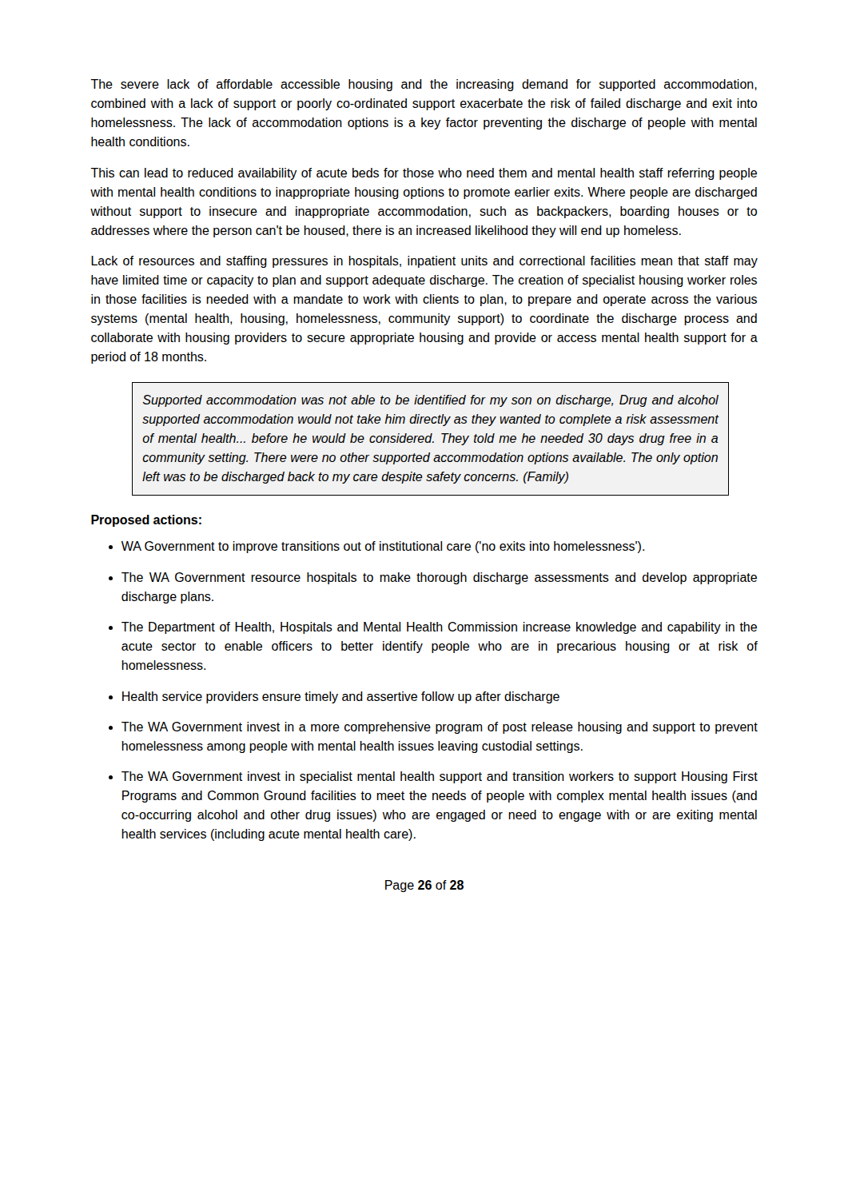The severe lack of affordable accessible housing and the increasing demand for supported accommodation, combined with a lack of support or poorly co-ordinated support exacerbate the risk of failed discharge and exit into homelessness. The lack of accommodation options is a key factor preventing the discharge of people with mental health conditions.
This can lead to reduced availability of acute beds for those who need them and mental health staff referring people with mental health conditions to inappropriate housing options to promote earlier exits. Where people are discharged without support to insecure and inappropriate accommodation, such as backpackers, boarding houses or to addresses where the person can't be housed, there is an increased likelihood they will end up homeless.
Lack of resources and staffing pressures in hospitals, inpatient units and correctional facilities mean that staff may have limited time or capacity to plan and support adequate discharge. The creation of specialist housing worker roles in those facilities is needed with a mandate to work with clients to plan, to prepare and operate across the various systems (mental health, housing, homelessness, community support) to coordinate the discharge process and collaborate with housing providers to secure appropriate housing and provide or access mental health support for a period of 18 months.
Supported accommodation was not able to be identified for my son on discharge, Drug and alcohol supported accommodation would not take him directly as they wanted to complete a risk assessment of mental health... before he would be considered. They told me he needed 30 days drug free in a community setting. There were no other supported accommodation options available. The only option left was to be discharged back to my care despite safety concerns. (Family)
Proposed actions:
WA Government to improve transitions out of institutional care ('no exits into homelessness').
The WA Government resource hospitals to make thorough discharge assessments and develop appropriate discharge plans.
The Department of Health, Hospitals and Mental Health Commission increase knowledge and capability in the acute sector to enable officers to better identify people who are in precarious housing or at risk of homelessness.
Health service providers ensure timely and assertive follow up after discharge
The WA Government invest in a more comprehensive program of post release housing and support to prevent homelessness among people with mental health issues leaving custodial settings.
The WA Government invest in specialist mental health support and transition workers to support Housing First Programs and Common Ground facilities to meet the needs of people with complex mental health issues (and co-occurring alcohol and other drug issues) who are engaged or need to engage with or are exiting mental health services (including acute mental health care).
Page 26 of 28